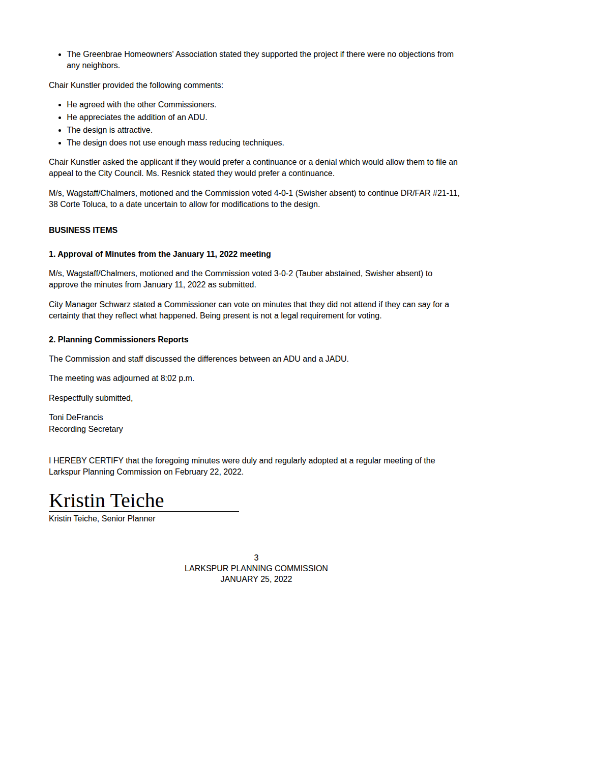The Greenbrae Homeowners' Association stated they supported the project if there were no objections from any neighbors.
Chair Kunstler provided the following comments:
He agreed with the other Commissioners.
He appreciates the addition of an ADU.
The design is attractive.
The design does not use enough mass reducing techniques.
Chair Kunstler asked the applicant if they would prefer a continuance or a denial which would allow them to file an appeal to the City Council. Ms. Resnick stated they would prefer a continuance.
M/s, Wagstaff/Chalmers, motioned and the Commission voted 4-0-1 (Swisher absent) to continue DR/FAR #21-11, 38 Corte Toluca, to a date uncertain to allow for modifications to the design.
BUSINESS ITEMS
1. Approval of Minutes from the January 11, 2022 meeting
M/s, Wagstaff/Chalmers, motioned and the Commission voted 3-0-2 (Tauber abstained, Swisher absent) to approve the minutes from January 11, 2022 as submitted.
City Manager Schwarz stated a Commissioner can vote on minutes that they did not attend if they can say for a certainty that they reflect what happened. Being present is not a legal requirement for voting.
2. Planning Commissioners Reports
The Commission and staff discussed the differences between an ADU and a JADU.
The meeting was adjourned at 8:02 p.m.
Respectfully submitted,
Toni DeFrancis
Recording Secretary
I HEREBY CERTIFY that the foregoing minutes were duly and regularly adopted at a regular meeting of the Larkspur Planning Commission on February 22, 2022.
Kristin Teiche
Kristin Teiche, Senior Planner
3
LARKSPUR PLANNING COMMISSION
JANUARY 25, 2022